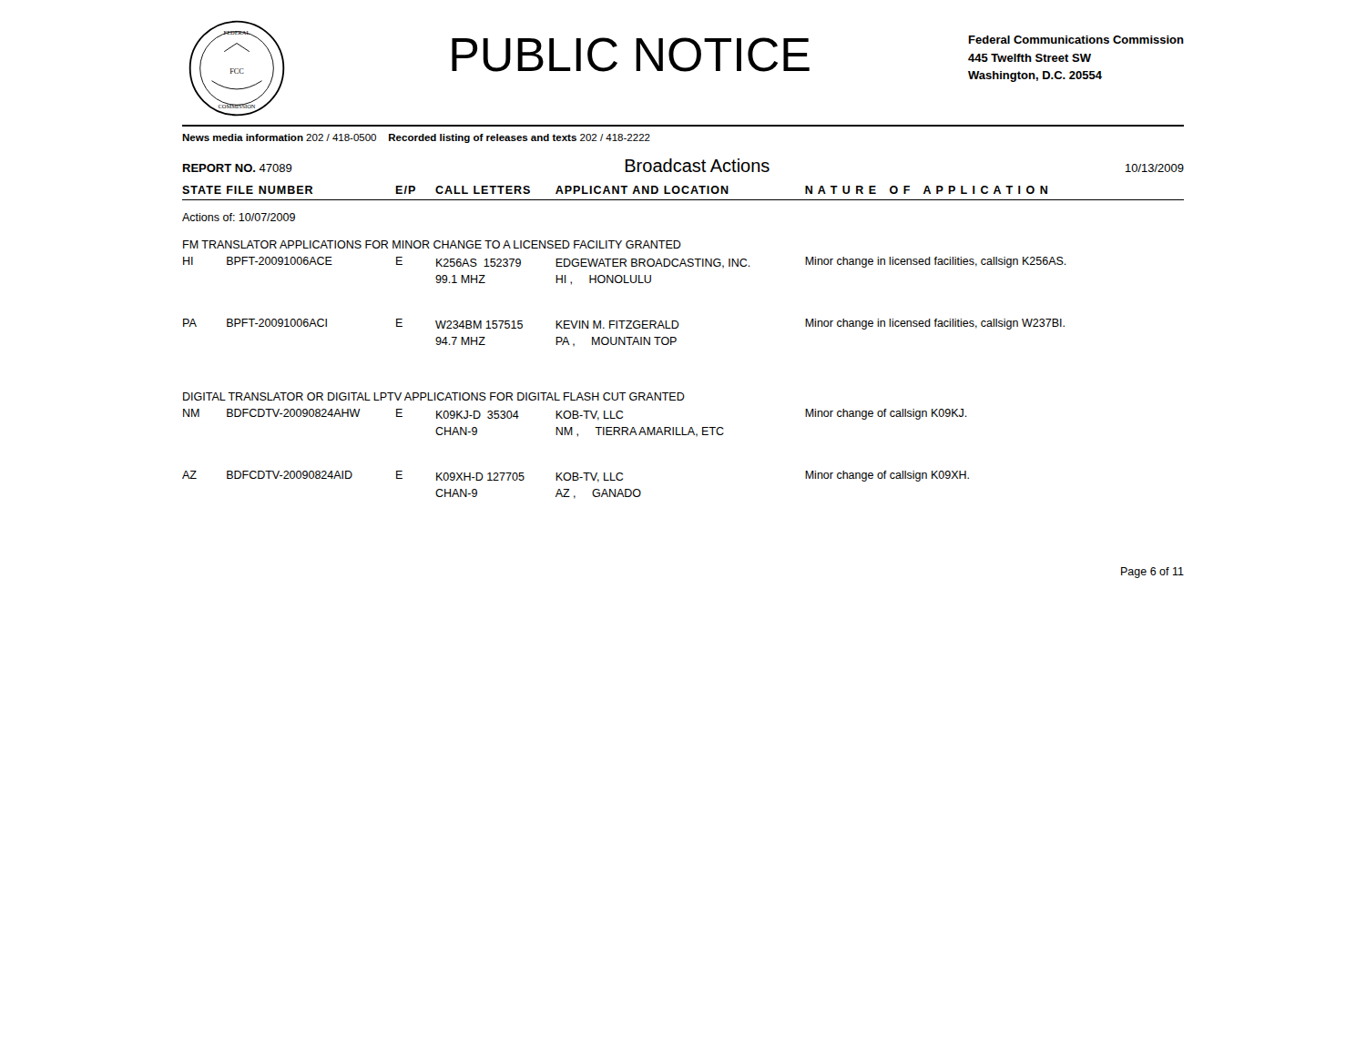PUBLIC NOTICE
Federal Communications Commission
445 Twelfth Street SW
Washington, D.C. 20554
News media information 202 / 418-0500 Recorded listing of releases and texts 202 / 418-2222
REPORT NO. 47089
Broadcast Actions
10/13/2009
| STATE | FILE NUMBER | E/P | CALL LETTERS | APPLICANT AND LOCATION | N A T U R E O F A P P L I C A T I O N |
| --- | --- | --- | --- | --- | --- |
| Actions of: 10/07/2009 |
| FM TRANSLATOR APPLICATIONS FOR MINOR CHANGE TO A LICENSED FACILITY GRANTED |
| HI | BPFT-20091006ACE | E | K256AS 152379 99.1 MHZ | EDGEWATER BROADCASTING, INC. HI , HONOLULU | Minor change in licensed facilities, callsign K256AS. |
| PA | BPFT-20091006ACI | E | W234BM 157515 94.7 MHZ | KEVIN M. FITZGERALD PA , MOUNTAIN TOP | Minor change in licensed facilities, callsign W237BI. |
| DIGITAL TRANSLATOR OR DIGITAL LPTV APPLICATIONS FOR DIGITAL FLASH CUT GRANTED |
| NM | BDFCDTV-20090824AHW | E | K09KJ-D 35304 CHAN-9 | KOB-TV, LLC NM , TIERRA AMARILLA, ETC | Minor change of callsign K09KJ. |
| AZ | BDFCDTV-20090824AID | E | K09XH-D 127705 CHAN-9 | KOB-TV, LLC AZ , GANADO | Minor change of callsign K09XH. |
Page 6 of 11